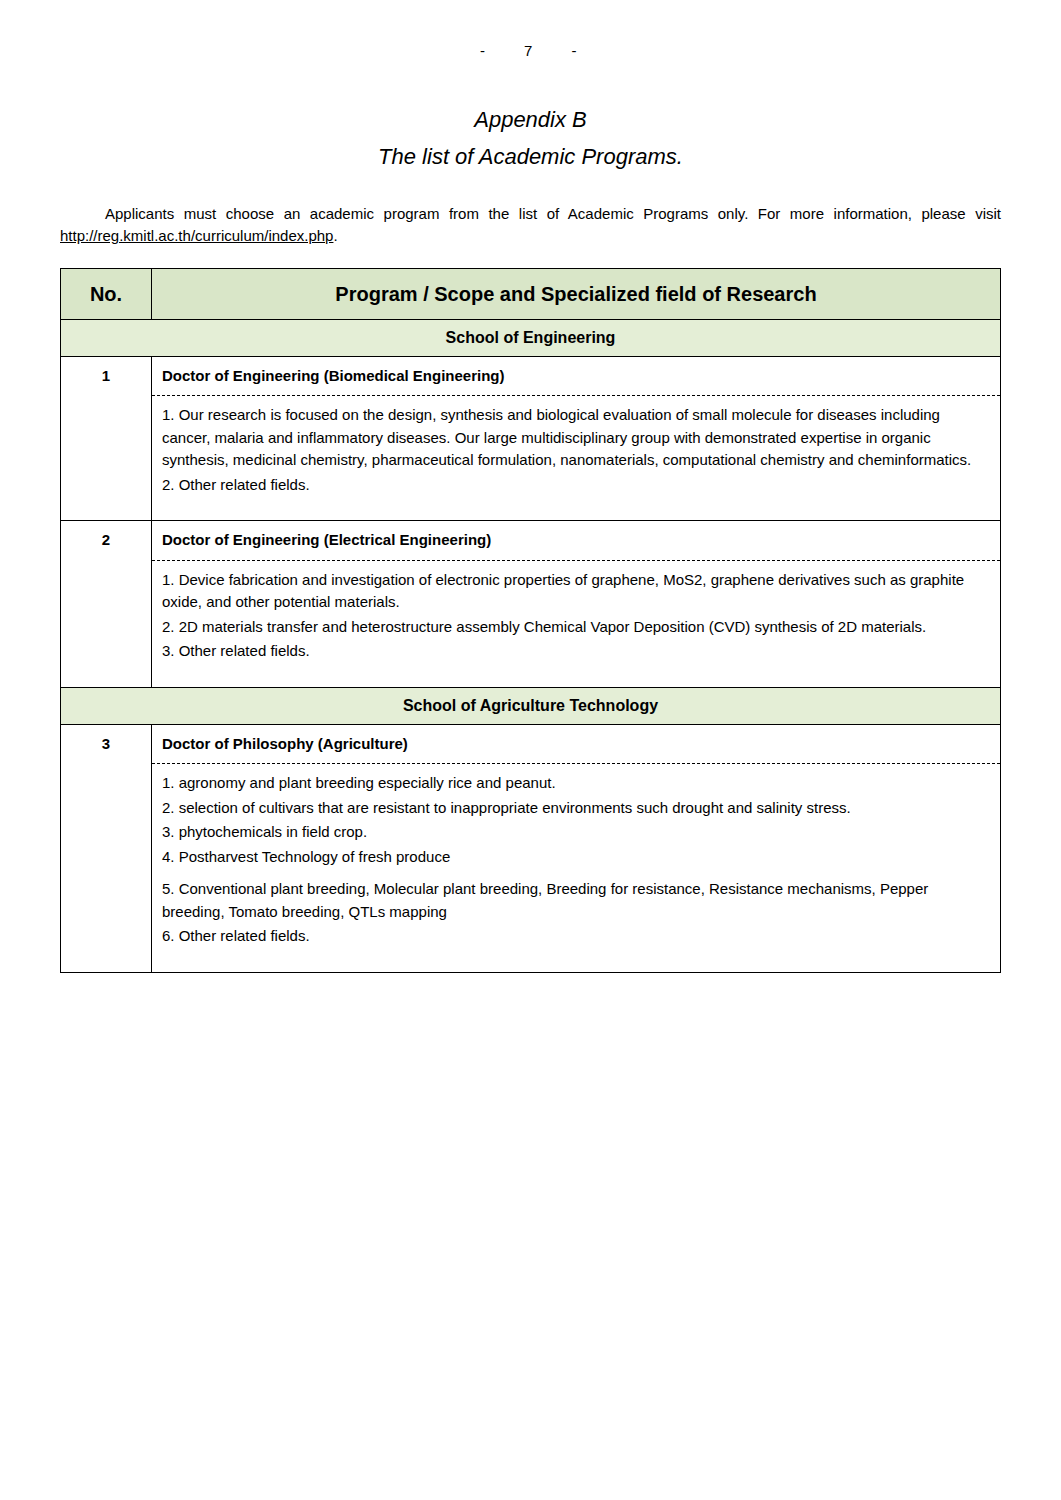- 7 -
Appendix B
The list of Academic Programs.
Applicants must choose an academic program from the list of Academic Programs only. For more information, please visit http://reg.kmitl.ac.th/curriculum/index.php.
| No. | Program / Scope and Specialized field of Research |
| --- | --- |
| School of Engineering |
| 1 | Doctor of Engineering (Biomedical Engineering) |
| 1. Our research is focused on the design, synthesis and biological evaluation of small molecule for diseases including cancer, malaria and inflammatory diseases. Our large multidisciplinary group with demonstrated expertise in organic synthesis, medicinal chemistry, pharmaceutical formulation, nanomaterials, computational chemistry and cheminformatics. 2. Other related fields. |
| 2 | Doctor of Engineering (Electrical Engineering) |
| 1. Device fabrication and investigation of electronic properties of graphene, MoS2, graphene derivatives such as graphite oxide, and other potential materials. 2. 2D materials transfer and heterostructure assembly Chemical Vapor Deposition (CVD) synthesis of 2D materials. 3. Other related fields. |
| School of Agriculture Technology |
| 3 | Doctor of Philosophy (Agriculture) |
| 1. agronomy and plant breeding especially rice and peanut. 2. selection of cultivars that are resistant to inappropriate environments such drought and salinity stress. 3. phytochemicals in field crop. 4. Postharvest Technology of fresh produce 5. Conventional plant breeding, Molecular plant breeding, Breeding for resistance, Resistance mechanisms, Pepper breeding, Tomato breeding, QTLs mapping 6. Other related fields. |